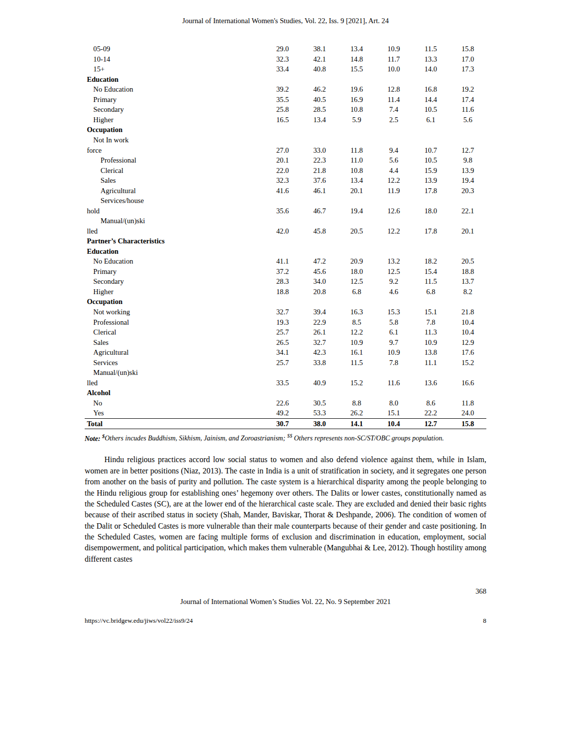Journal of International Women's Studies, Vol. 22, Iss. 9 [2021], Art. 24
| 05-09 | 29.0 | 38.1 | 13.4 | 10.9 | 11.5 | 15.8 |
| 10-14 | 32.3 | 42.1 | 14.8 | 11.7 | 13.3 | 17.0 |
| 15+ | 33.4 | 40.8 | 15.5 | 10.0 | 14.0 | 17.3 |
| Education | | | | | | |
| No Education | 39.2 | 46.2 | 19.6 | 12.8 | 16.8 | 19.2 |
| Primary | 35.5 | 40.5 | 16.9 | 11.4 | 14.4 | 17.4 |
| Secondary | 25.8 | 28.5 | 10.8 | 7.4 | 10.5 | 11.6 |
| Higher | 16.5 | 13.4 | 5.9 | 2.5 | 6.1 | 5.6 |
| Occupation | | | | | | |
| Not In work | | | | | | |
| force | 27.0 | 33.0 | 11.8 | 9.4 | 10.7 | 12.7 |
| Professional | 20.1 | 22.3 | 11.0 | 5.6 | 10.5 | 9.8 |
| Clerical | 22.0 | 21.8 | 10.8 | 4.4 | 15.9 | 13.9 |
| Sales | 32.3 | 37.6 | 13.4 | 12.2 | 13.9 | 19.4 |
| Agricultural | 41.6 | 46.1 | 20.1 | 11.9 | 17.8 | 20.3 |
| Services/house | | | | | | |
| hold | 35.6 | 46.7 | 19.4 | 12.6 | 18.0 | 22.1 |
| Manual/(un)ski | | | | | | |
| lled | 42.0 | 45.8 | 20.5 | 12.2 | 17.8 | 20.1 |
| Partner’s Characteristics | | | | | | |
| Education | | | | | | |
| No Education | 41.1 | 47.2 | 20.9 | 13.2 | 18.2 | 20.5 |
| Primary | 37.2 | 45.6 | 18.0 | 12.5 | 15.4 | 18.8 |
| Secondary | 28.3 | 34.0 | 12.5 | 9.2 | 11.5 | 13.7 |
| Higher | 18.8 | 20.8 | 6.8 | 4.6 | 6.8 | 8.2 |
| Occupation | | | | | | |
| Not working | 32.7 | 39.4 | 16.3 | 15.3 | 15.1 | 21.8 |
| Professional | 19.3 | 22.9 | 8.5 | 5.8 | 7.8 | 10.4 |
| Clerical | 25.7 | 26.1 | 12.2 | 6.1 | 11.3 | 10.4 |
| Sales | 26.5 | 32.7 | 10.9 | 9.7 | 10.9 | 12.9 |
| Agricultural | 34.1 | 42.3 | 16.1 | 10.9 | 13.8 | 17.6 |
| Services | 25.7 | 33.8 | 11.5 | 7.8 | 11.1 | 15.2 |
| Manual/(un)ski | | | | | | |
| lled | 33.5 | 40.9 | 15.2 | 11.6 | 13.6 | 16.6 |
| Alcohol | | | | | | |
| No | 22.6 | 30.5 | 8.8 | 8.0 | 8.6 | 11.8 |
| Yes | 49.2 | 53.3 | 26.2 | 15.1 | 22.2 | 24.0 |
| Total | 30.7 | 38.0 | 14.1 | 10.4 | 12.7 | 15.8 |
Note: $Others incudes Buddhism, Sikhism, Jainism, and Zoroastrianism; $$ Others represents non-SC/ST/OBC groups population.
Hindu religious practices accord low social status to women and also defend violence against them, while in Islam, women are in better positions (Niaz, 2013). The caste in India is a unit of stratification in society, and it segregates one person from another on the basis of purity and pollution. The caste system is a hierarchical disparity among the people belonging to the Hindu religious group for establishing ones’ hegemony over others. The Dalits or lower castes, constitutionally named as the Scheduled Castes (SC), are at the lower end of the hierarchical caste scale. They are excluded and denied their basic rights because of their ascribed status in society (Shah, Mander, Baviskar, Thorat & Deshpande, 2006). The condition of women of the Dalit or Scheduled Castes is more vulnerable than their male counterparts because of their gender and caste positioning. In the Scheduled Castes, women are facing multiple forms of exclusion and discrimination in education, employment, social disempowerment, and political participation, which makes them vulnerable (Mangubhai & Lee, 2012). Though hostility among different castes
368
Journal of International Women’s Studies Vol. 22, No. 9 September 2021
https://vc.bridgew.edu/jiws/vol22/iss9/24 8